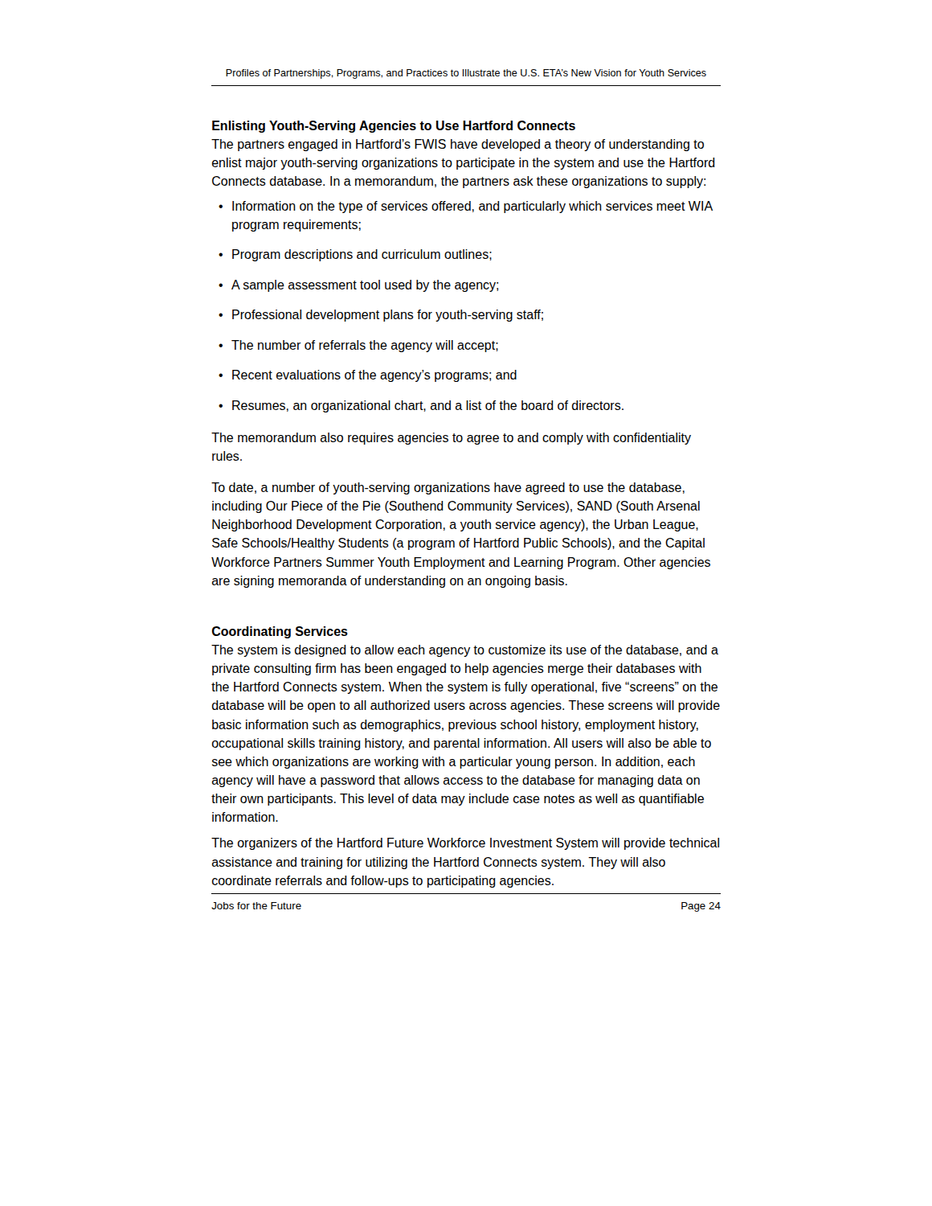Profiles of Partnerships, Programs, and Practices to Illustrate the U.S. ETA’s New Vision for Youth Services
Enlisting Youth-Serving Agencies to Use Hartford Connects
The partners engaged in Hartford’s FWIS have developed a theory of understanding to enlist major youth-serving organizations to participate in the system and use the Hartford Connects database. In a memorandum, the partners ask these organizations to supply:
Information on the type of services offered, and particularly which services meet WIA program requirements;
Program descriptions and curriculum outlines;
A sample assessment tool used by the agency;
Professional development plans for youth-serving staff;
The number of referrals the agency will accept;
Recent evaluations of the agency’s programs; and
Resumes, an organizational chart, and a list of the board of directors.
The memorandum also requires agencies to agree to and comply with confidentiality rules.
To date, a number of youth-serving organizations have agreed to use the database, including Our Piece of the Pie (Southend Community Services), SAND (South Arsenal Neighborhood Development Corporation, a youth service agency), the Urban League, Safe Schools/Healthy Students (a program of Hartford Public Schools), and the Capital Workforce Partners Summer Youth Employment and Learning Program. Other agencies are signing memoranda of understanding on an ongoing basis.
Coordinating Services
The system is designed to allow each agency to customize its use of the database, and a private consulting firm has been engaged to help agencies merge their databases with the Hartford Connects system. When the system is fully operational, five “screens” on the database will be open to all authorized users across agencies. These screens will provide basic information such as demographics, previous school history, employment history, occupational skills training history, and parental information. All users will also be able to see which organizations are working with a particular young person. In addition, each agency will have a password that allows access to the database for managing data on their own participants. This level of data may include case notes as well as quantifiable information.
The organizers of the Hartford Future Workforce Investment System will provide technical assistance and training for utilizing the Hartford Connects system. They will also coordinate referrals and follow-ups to participating agencies.
Jobs for the Future Page 24